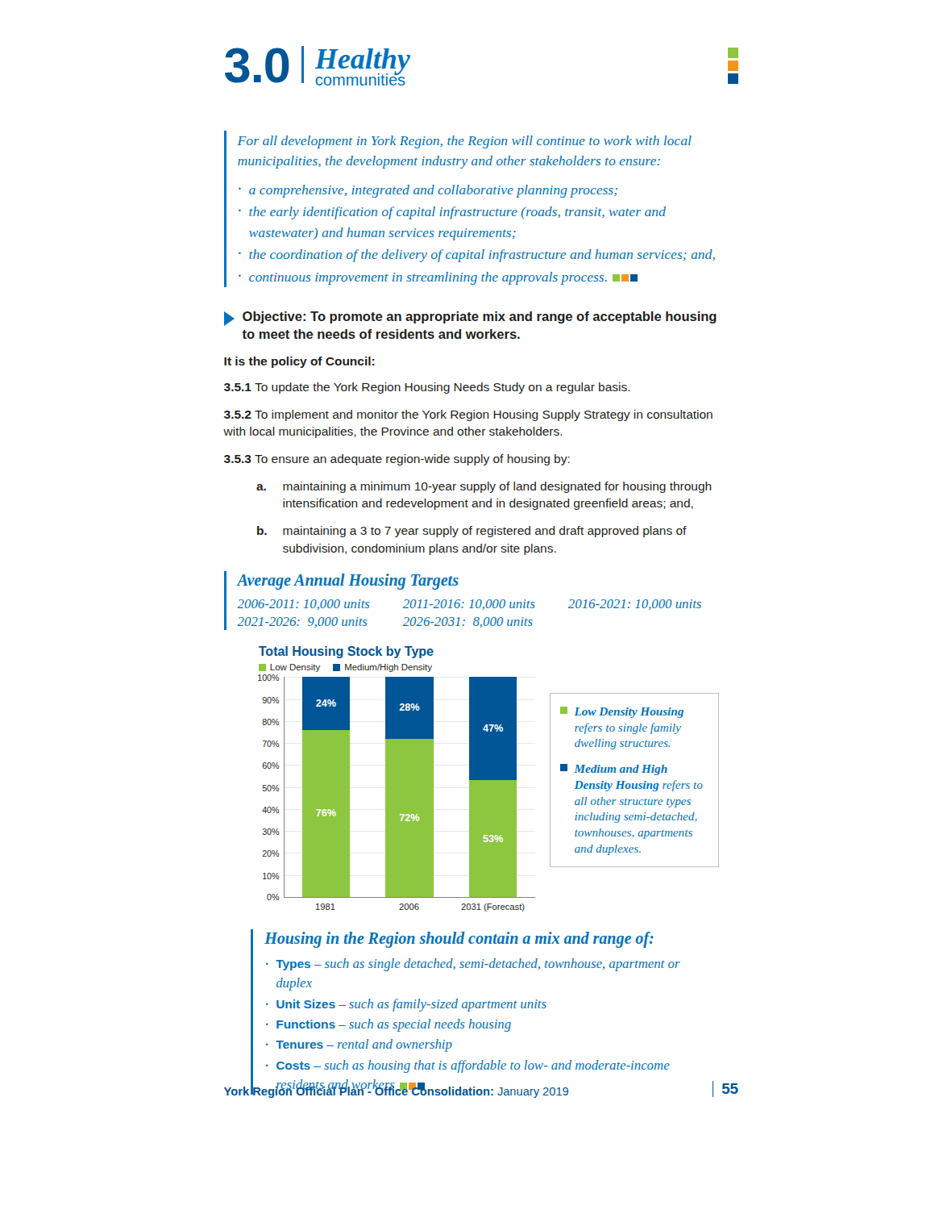3.0
Healthy communities
For all development in York Region, the Region will continue to work with local municipalities, the development industry and other stakeholders to ensure:
a comprehensive, integrated and collaborative planning process;
the early identification of capital infrastructure (roads, transit, water and wastewater) and human services requirements;
the coordination of the delivery of capital infrastructure and human services; and,
continuous improvement in streamlining the approvals process.
Objective: To promote an appropriate mix and range of acceptable housing to meet the needs of residents and workers.
It is the policy of Council:
3.5.1 To update the York Region Housing Needs Study on a regular basis.
3.5.2 To implement and monitor the York Region Housing Supply Strategy in consultation with local municipalities, the Province and other stakeholders.
3.5.3 To ensure an adequate region-wide supply of housing by:
maintaining a minimum 10-year supply of land designated for housing through intensification and redevelopment and in designated greenfield areas; and,
maintaining a 3 to 7 year supply of registered and draft approved plans of subdivision, condominium plans and/or site plans.
Average Annual Housing Targets
2006-2011: 10,000 units 2011-2016: 10,000 units 2016-2021: 10,000 units 2021-2026: 9,000 units 2026-2031: 8,000 units
Total Housing Stock by Type
Low Density Medium/High Density
100%
90%
80%
70%
60%
50%
40%
30%
20%
10%
0%
24%
76%
28%
72%
47%
53%
1981 2006 2031 (Forecast)
Low Density Housing refers to single family dwelling structures.
Medium and High Density Housing refers to all other structure types including semi-detached, townhouses, apartments and duplexes.
Housing in the Region should contain a mix and range of:
Types – such as single detached, semi-detached, townhouse, apartment or duplex
Unit Sizes – such as family-sized apartment units
Functions – such as special needs housing
Tenures – rental and ownership
Costs – such as housing that is affordable to low- and moderate-income residents and workers
York Region Official Plan - Office Consolidation: January 2019
55